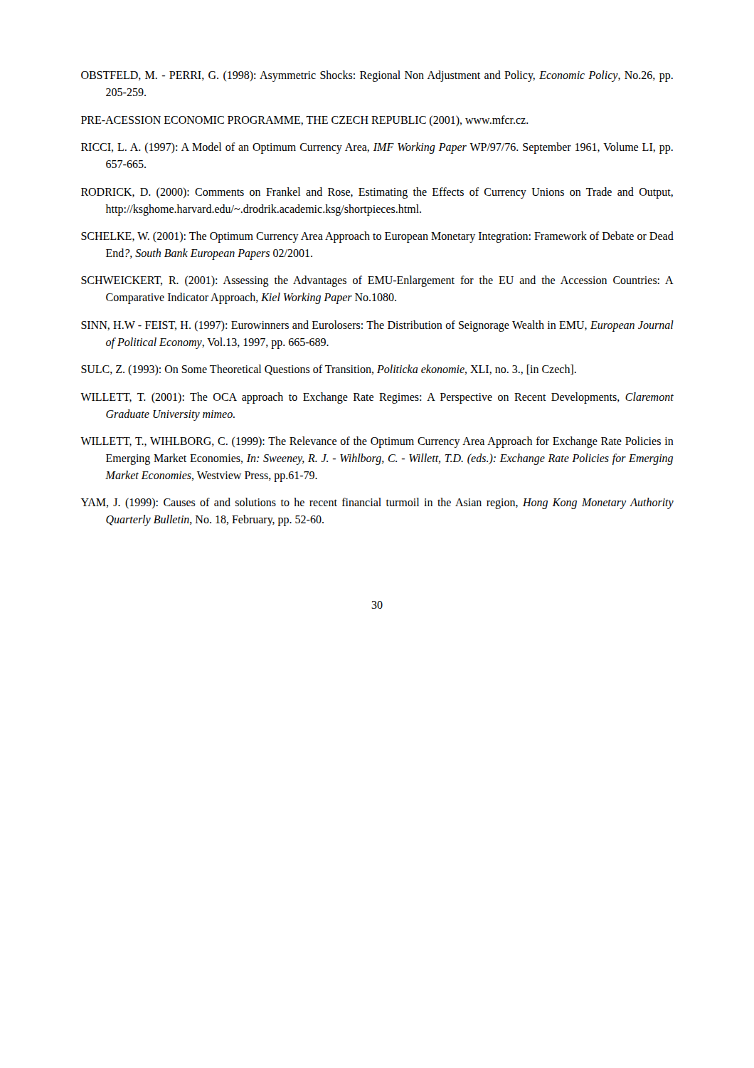OBSTFELD, M. - PERRI, G. (1998): Asymmetric Shocks: Regional Non Adjustment and Policy, Economic Policy, No.26, pp. 205-259.
PRE-ACESSION ECONOMIC PROGRAMME, THE CZECH REPUBLIC (2001), www.mfcr.cz.
RICCI, L. A. (1997): A Model of an Optimum Currency Area, IMF Working Paper WP/97/76. September 1961, Volume LI, pp. 657-665.
RODRICK, D. (2000): Comments on Frankel and Rose, Estimating the Effects of Currency Unions on Trade and Output, http://ksghome.harvard.edu/~.drodrik.academic.ksg/shortpieces.html.
SCHELKE, W. (2001): The Optimum Currency Area Approach to European Monetary Integration: Framework of Debate or Dead End?, South Bank European Papers 02/2001.
SCHWEICKERT, R. (2001): Assessing the Advantages of EMU-Enlargement for the EU and the Accession Countries: A Comparative Indicator Approach, Kiel Working Paper No.1080.
SINN, H.W - FEIST, H. (1997): Eurowinners and Eurolosers: The Distribution of Seignorage Wealth in EMU, European Journal of Political Economy, Vol.13, 1997, pp. 665-689.
SULC, Z. (1993): On Some Theoretical Questions of Transition, Politicka ekonomie, XLI, no. 3., [in Czech].
WILLETT, T. (2001): The OCA approach to Exchange Rate Regimes: A Perspective on Recent Developments, Claremont Graduate University mimeo.
WILLETT, T., WIHLBORG, C. (1999): The Relevance of the Optimum Currency Area Approach for Exchange Rate Policies in Emerging Market Economies, In: Sweeney, R. J. - Wihlborg, C. - Willett, T.D. (eds.): Exchange Rate Policies for Emerging Market Economies, Westview Press, pp.61-79.
YAM, J. (1999): Causes of and solutions to he recent financial turmoil in the Asian region, Hong Kong Monetary Authority Quarterly Bulletin, No. 18, February, pp. 52-60.
30